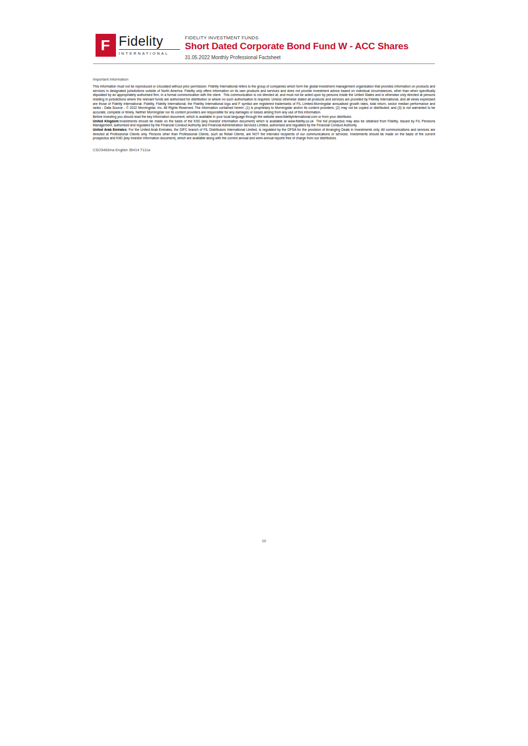F
Fidelity
INTERNATIONAL
FIDELITY INVESTMENT FUNDS
Short Dated Corporate Bond Fund W - ACC Shares
31.05.2022 Monthly Professional Factsheet
Important Information
This information must not be reproduced or circulated without prior permission. Fidelity International refers to the group of companies which form the global investment management organisation that provides information on products and services in designated jurisdictions outside of North America. Fidelity only offers information on its own products and services and does not provide investment advice based on individual circumstances, other than when specifically stipulated by an appropriately authorised firm, in a formal communication with the client. This communication is not directed at, and must not be acted upon by persons inside the United States and is otherwise only directed at persons residing in jurisdictions where the relevant funds are authorised for distribution or where no such authorisation is required. Unless otherwise stated all products and services are provided by Fidelity International, and all views expressed are those of Fidelity International. Fidelity, Fidelity International, the Fidelity International logo and F symbol are registered trademarks of FIL Limited.Morningstar annualised growth rates, total return, sector median performance and ranks - Data Source - © 2022 Morningstar, Inc. All Rights Reserved. The information contained herein: (1) is proprietary to Morningstar and/or its content providers; (2) may not be copied or distributed; and (3) is not warranted to be accurate, complete or timely. Neither Morningstar nor its content providers are responsible for any damages or losses arising from any use of this information.
Before investing you should read the key information document, which is available in your local language through the website www.fidelityinternational.com or from your distributor.
United Kingdom:Investments should be made on the basis of the KIID (key investor information document) which is available at www.fidelity.co.uk The full prospectus may also be obtained from Fidelity. Issued by FIL Pensions Management, authorised and regulated by the Financial Conduct Authority and Financial Administration Services Limited, authorised and regulated by the Financial Conduct Authority.
United Arab Emirates: For the United Arab Emirates, the DIFC branch of FIL Distributors International Limited, is regulated by the DFSA for the provision of Arranging Deals in Investments only. All communications and services are directed at Professional Clients only. Persons other than Professional Clients, such as Retail Clients, are NOT the intended recipients of our communications or services. Investments should be made on the basis of the current prospectus and KIID (key investor information document), which are available along with the current annual and semi-annual reports free of charge from our distributors.
CSO3463/na English 35414 T111a
10